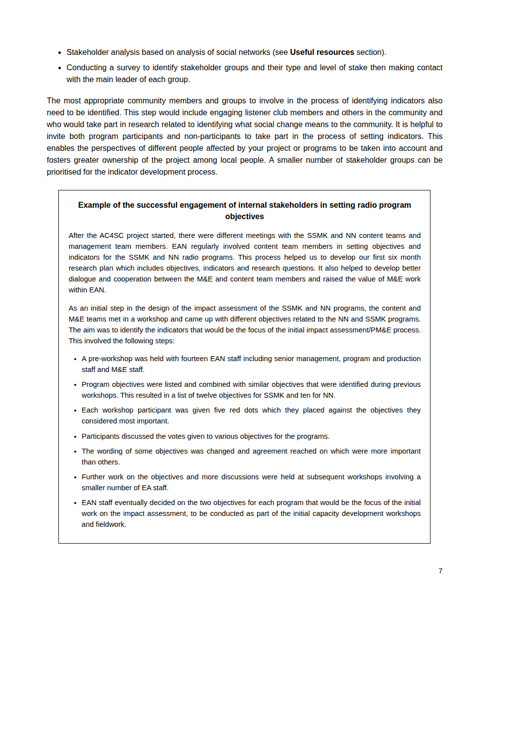Stakeholder analysis based on analysis of social networks (see Useful resources section).
Conducting a survey to identify stakeholder groups and their type and level of stake then making contact with the main leader of each group.
The most appropriate community members and groups to involve in the process of identifying indicators also need to be identified. This step would include engaging listener club members and others in the community and who would take part in research related to identifying what social change means to the community. It is helpful to invite both program participants and non-participants to take part in the process of setting indicators. This enables the perspectives of different people affected by your project or programs to be taken into account and fosters greater ownership of the project among local people. A smaller number of stakeholder groups can be prioritised for the indicator development process.
Example of the successful engagement of internal stakeholders in setting radio program objectives
After the AC4SC project started, there were different meetings with the SSMK and NN content teams and management team members. EAN regularly involved content team members in setting objectives and indicators for the SSMK and NN radio programs. This process helped us to develop our first six month research plan which includes objectives, indicators and research questions. It also helped to develop better dialogue and cooperation between the M&E and content team members and raised the value of M&E work within EAN.
As an initial step in the design of the impact assessment of the SSMK and NN programs, the content and M&E teams met in a workshop and came up with different objectives related to the NN and SSMK programs. The aim was to identify the indicators that would be the focus of the initial impact assessment/PM&E process. This involved the following steps:
A pre-workshop was held with fourteen EAN staff including senior management, program and production staff and M&E staff.
Program objectives were listed and combined with similar objectives that were identified during previous workshops. This resulted in a list of twelve objectives for SSMK and ten for NN.
Each workshop participant was given five red dots which they placed against the objectives they considered most important.
Participants discussed the votes given to various objectives for the programs.
The wording of some objectives was changed and agreement reached on which were more important than others.
Further work on the objectives and more discussions were held at subsequent workshops involving a smaller number of EA staff.
EAN staff eventually decided on the two objectives for each program that would be the focus of the initial work on the impact assessment, to be conducted as part of the initial capacity development workshops and fieldwork.
7